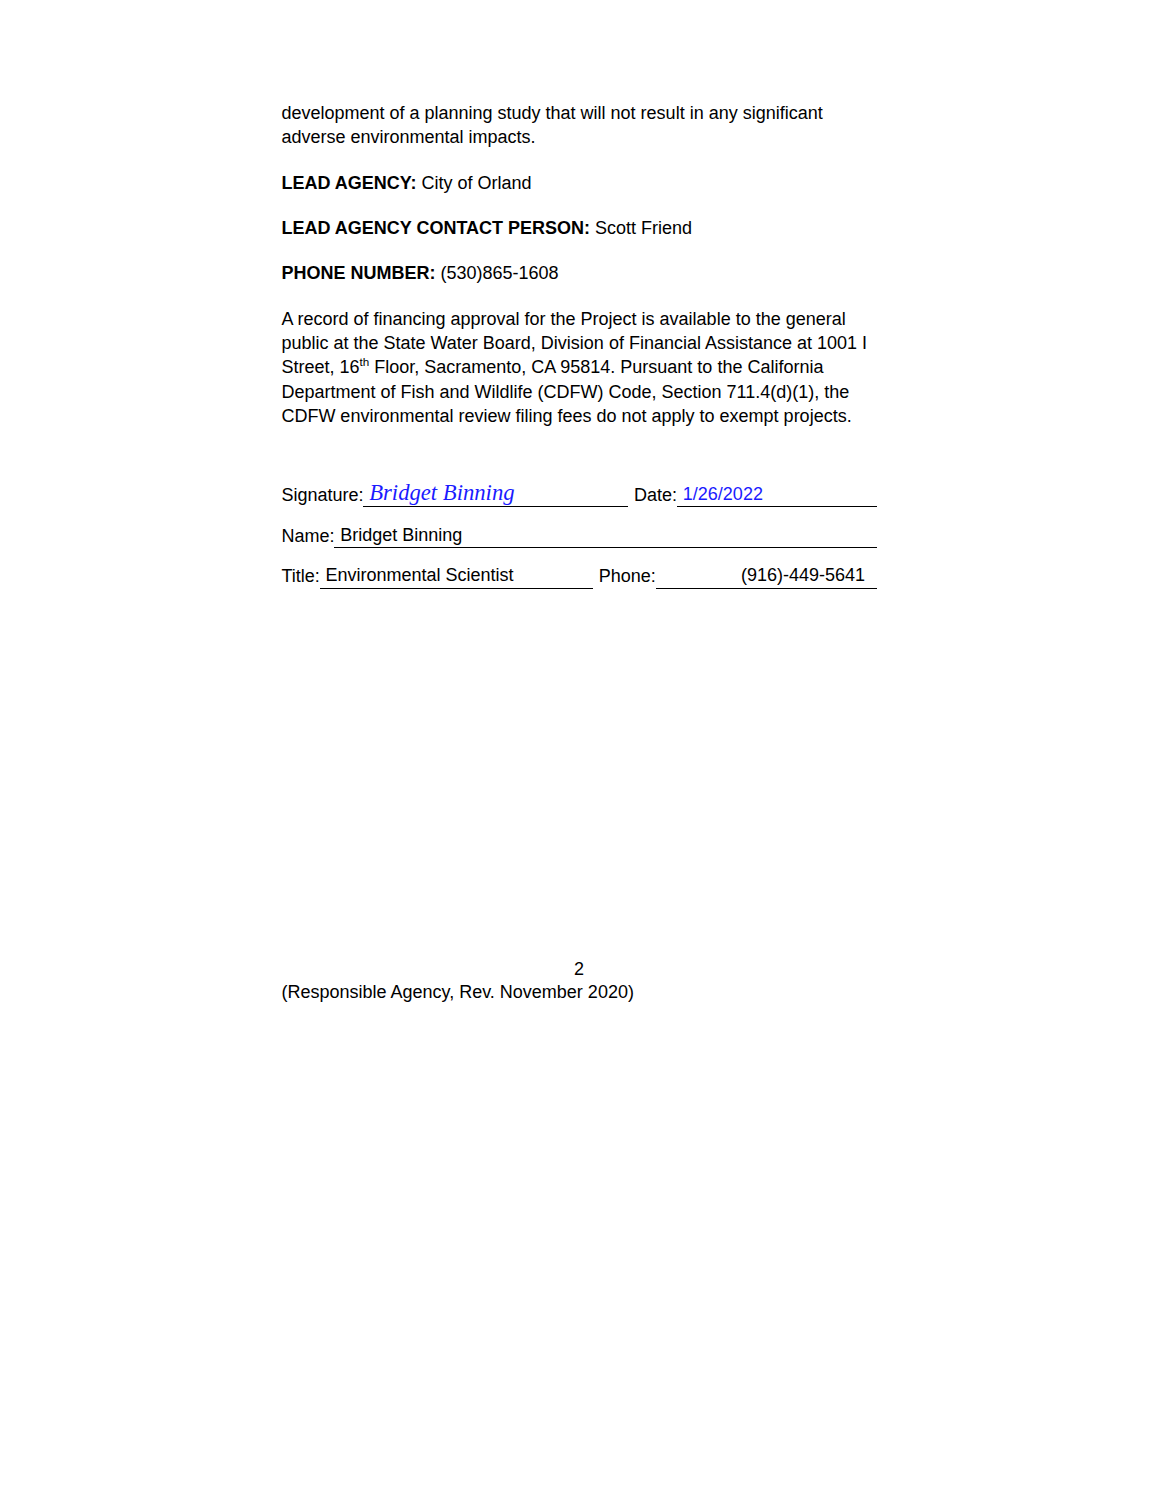development of a planning study that will not result in any significant adverse environmental impacts.
LEAD AGENCY: City of Orland
LEAD AGENCY CONTACT PERSON: Scott Friend
PHONE NUMBER: (530)865-1608
A record of financing approval for the Project is available to the general public at the State Water Board, Division of Financial Assistance at 1001 I Street, 16th Floor, Sacramento, CA 95814. Pursuant to the California Department of Fish and Wildlife (CDFW) Code, Section 711.4(d)(1), the CDFW environmental review filing fees do not apply to exempt projects.
Signature: Bridget Binning Date: 1/26/2022
Name: Bridget Binning
Title: Environmental Scientist Phone: (916)-449-5641
2 (Responsible Agency, Rev. November 2020)